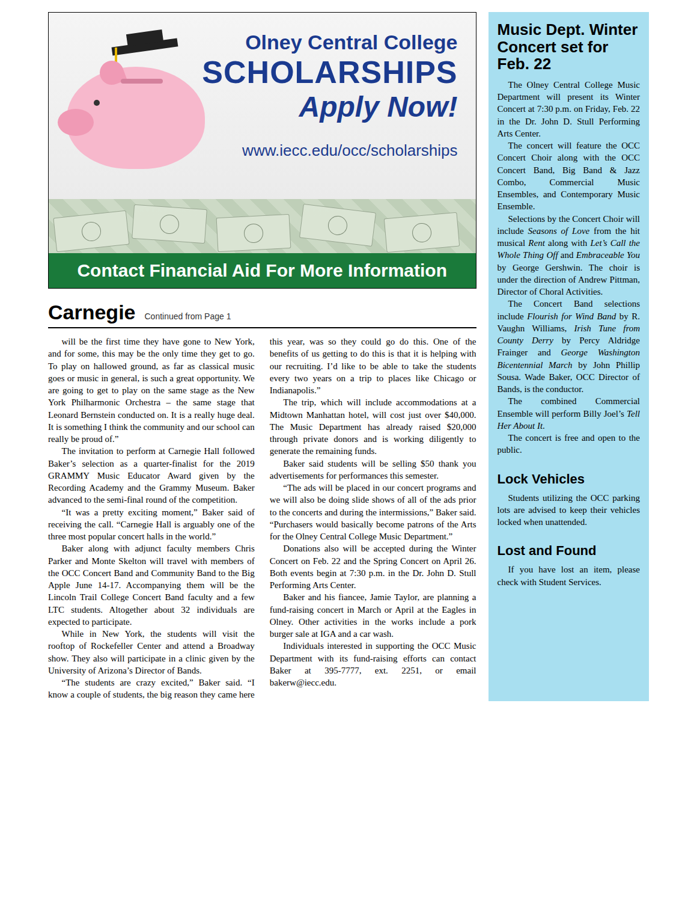Olney Central College
SCHOLARSHIPS
Apply Now!
www.iecc.edu/occ/scholarships
Contact Financial Aid For More Information
Carnegie
Continued from Page 1
will be the first time they have gone to New York, and for some, this may be the only time they get to go. To play on hallowed ground, as far as classical music goes or music in general, is such a great opportunity. We are going to get to play on the same stage as the New York Philharmonic Orchestra – the same stage that Leonard Bernstein conducted on. It is a really huge deal. It is something I think the community and our school can really be proud of.”
The invitation to perform at Carnegie Hall followed Baker’s selection as a quarter-finalist for the 2019 GRAMMY Music Educator Award given by the Recording Academy and the Grammy Museum. Baker advanced to the semi-final round of the competition.
“It was a pretty exciting moment,” Baker said of receiving the call. “Carnegie Hall is arguably one of the three most popular concert halls in the world.”
Baker along with adjunct faculty members Chris Parker and Monte Skelton will travel with members of the OCC Concert Band and Community Band to the Big Apple June 14-17. Accompanying them will be the Lincoln Trail College Concert Band faculty and a few LTC students. Altogether about 32 individuals are expected to participate.
While in New York, the students will visit the rooftop of Rockefeller Center and attend a Broadway show. They also will participate in a clinic given by the University of Arizona’s Director of Bands.
“The students are crazy excited,” Baker said. “I know a couple of students, the big reason they came here this year, was so they could go do this. One of the benefits of us getting to do this is that it is helping with our recruiting. I’d like to be able to take the students every two years on a trip to places like Chicago or Indianapolis.”
The trip, which will include accommodations at a Midtown Manhattan hotel, will cost just over $40,000. The Music Department has already raised $20,000 through private donors and is working diligently to generate the remaining funds.
Baker said students will be selling $50 thank you advertisements for performances this semester.
“The ads will be placed in our concert programs and we will also be doing slide shows of all of the ads prior to the concerts and during the intermissions,” Baker said. “Purchasers would basically become patrons of the Arts for the Olney Central College Music Department.”
Donations also will be accepted during the Winter Concert on Feb. 22 and the Spring Concert on April 26. Both events begin at 7:30 p.m. in the Dr. John D. Stull Performing Arts Center.
Baker and his fiancee, Jamie Taylor, are planning a fund-raising concert in March or April at the Eagles in Olney. Other activities in the works include a pork burger sale at IGA and a car wash.
Individuals interested in supporting the OCC Music Department with its fund-raising efforts can contact Baker at 395-7777, ext. 2251, or email bakerw@iecc.edu.
Music Dept. Winter Concert set for Feb. 22
The Olney Central College Music Department will present its Winter Concert at 7:30 p.m. on Friday, Feb. 22 in the Dr. John D. Stull Performing Arts Center.
The concert will feature the OCC Concert Choir along with the OCC Concert Band, Big Band & Jazz Combo, Commercial Music Ensembles, and Contemporary Music Ensemble.
Selections by the Concert Choir will include Seasons of Love from the hit musical Rent along with Let’s Call the Whole Thing Off and Embraceable You by George Gershwin. The choir is under the direction of Andrew Pittman, Director of Choral Activities.
The Concert Band selections include Flourish for Wind Band by R. Vaughn Williams, Irish Tune from County Derry by Percy Aldridge Frainger and George Washington Bicentennial March by John Phillip Sousa. Wade Baker, OCC Director of Bands, is the conductor.
The combined Commercial Ensemble will perform Billy Joel’s Tell Her About It.
The concert is free and open to the public.
Lock Vehicles
Students utilizing the OCC parking lots are advised to keep their vehicles locked when unattended.
Lost and Found
If you have lost an item, please check with Student Services.